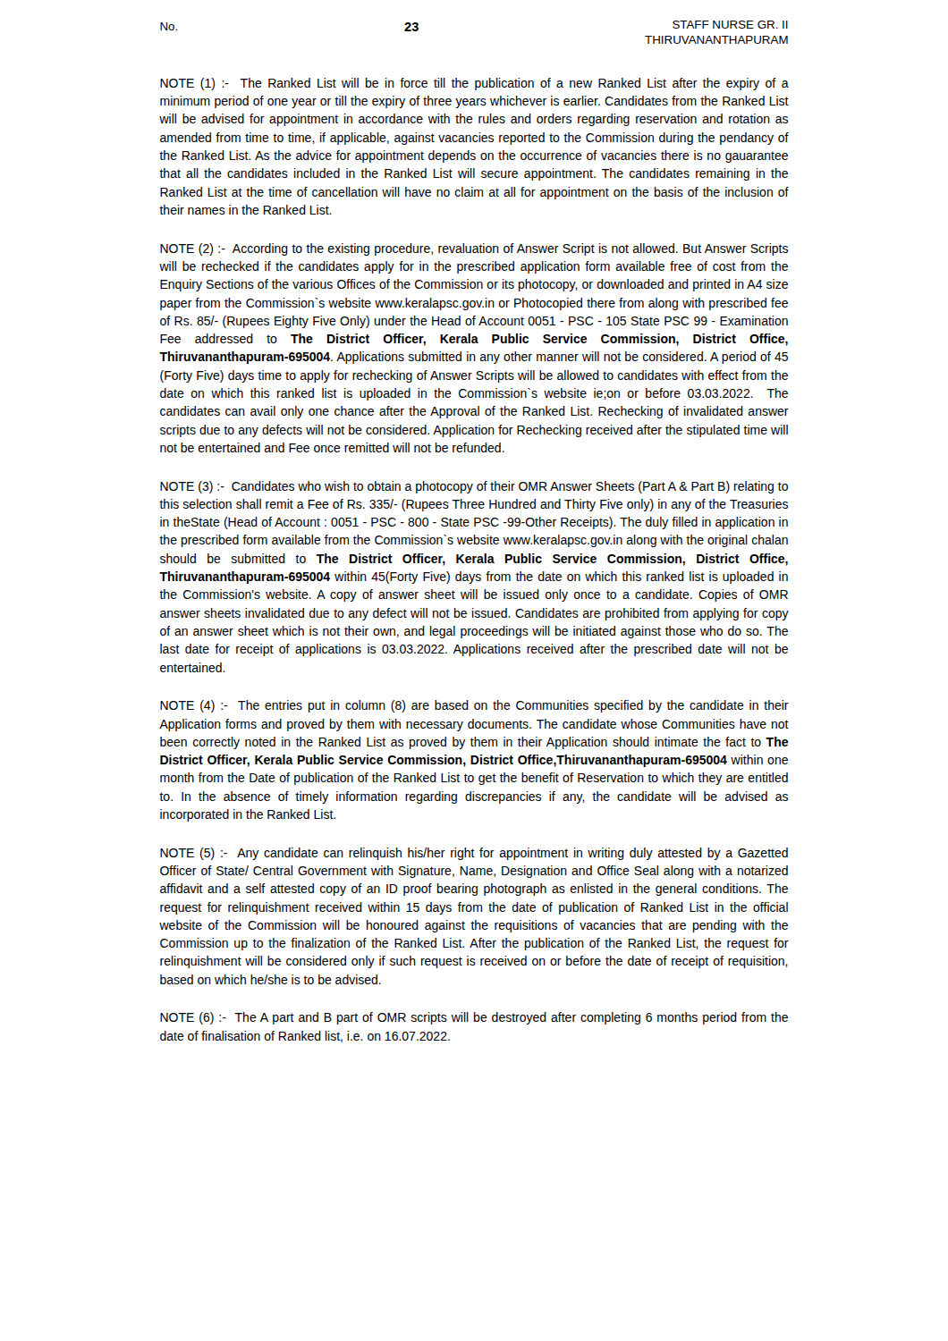No.
23
STAFF NURSE GR. II
THIRUVANANTHAPURAM
NOTE (1) :- The Ranked List will be in force till the publication of a new Ranked List after the expiry of a minimum period of one year or till the expiry of three years whichever is earlier. Candidates from the Ranked List will be advised for appointment in accordance with the rules and orders regarding reservation and rotation as amended from time to time, if applicable, against vacancies reported to the Commission during the pendancy of the Ranked List. As the advice for appointment depends on the occurrence of vacancies there is no gauarantee that all the candidates included in the Ranked List will secure appointment. The candidates remaining in the Ranked List at the time of cancellation will have no claim at all for appointment on the basis of the inclusion of their names in the Ranked List.
NOTE (2) :- According to the existing procedure, revaluation of Answer Script is not allowed. But Answer Scripts will be rechecked if the candidates apply for in the prescribed application form available free of cost from the Enquiry Sections of the various Offices of the Commission or its photocopy, or downloaded and printed in A4 size paper from the Commission`s website www.keralapsc.gov.in or Photocopied there from along with prescribed fee of Rs. 85/- (Rupees Eighty Five Only) under the Head of Account 0051 - PSC - 105 State PSC 99 - Examination Fee addressed to The District Officer, Kerala Public Service Commission, District Office, Thiruvananthapuram-695004. Applications submitted in any other manner will not be considered. A period of 45 (Forty Five) days time to apply for rechecking of Answer Scripts will be allowed to candidates with effect from the date on which this ranked list is uploaded in the Commission`s website ie;on or before 03.03.2022. The candidates can avail only one chance after the Approval of the Ranked List. Rechecking of invalidated answer scripts due to any defects will not be considered. Application for Rechecking received after the stipulated time will not be entertained and Fee once remitted will not be refunded.
NOTE (3) :- Candidates who wish to obtain a photocopy of their OMR Answer Sheets (Part A & Part B) relating to this selection shall remit a Fee of Rs. 335/- (Rupees Three Hundred and Thirty Five only) in any of the Treasuries in theState (Head of Account : 0051 - PSC - 800 - State PSC -99-Other Receipts). The duly filled in application in the prescribed form available from the Commission`s website www.keralapsc.gov.in along with the original chalan should be submitted to The District Officer, Kerala Public Service Commission, District Office, Thiruvananthapuram-695004 within 45(Forty Five) days from the date on which this ranked list is uploaded in the Commission's website. A copy of answer sheet will be issued only once to a candidate. Copies of OMR answer sheets invalidated due to any defect will not be issued. Candidates are prohibited from applying for copy of an answer sheet which is not their own, and legal proceedings will be initiated against those who do so. The last date for receipt of applications is 03.03.2022. Applications received after the prescribed date will not be entertained.
NOTE (4) :- The entries put in column (8) are based on the Communities specified by the candidate in their Application forms and proved by them with necessary documents. The candidate whose Communities have not been correctly noted in the Ranked List as proved by them in their Application should intimate the fact to The District Officer, Kerala Public Service Commission, District Office,Thiruvananthapuram-695004 within one month from the Date of publication of the Ranked List to get the benefit of Reservation to which they are entitled to. In the absence of timely information regarding discrepancies if any, the candidate will be advised as incorporated in the Ranked List.
NOTE (5) :- Any candidate can relinquish his/her right for appointment in writing duly attested by a Gazetted Officer of State/ Central Government with Signature, Name, Designation and Office Seal along with a notarized affidavit and a self attested copy of an ID proof bearing photograph as enlisted in the general conditions. The request for relinquishment received within 15 days from the date of publication of Ranked List in the official website of the Commission will be honoured against the requisitions of vacancies that are pending with the Commission up to the finalization of the Ranked List. After the publication of the Ranked List, the request for relinquishment will be considered only if such request is received on or before the date of receipt of requisition, based on which he/she is to be advised.
NOTE (6) :- The A part and B part of OMR scripts will be destroyed after completing 6 months period from the date of finalisation of Ranked list, i.e. on 16.07.2022.